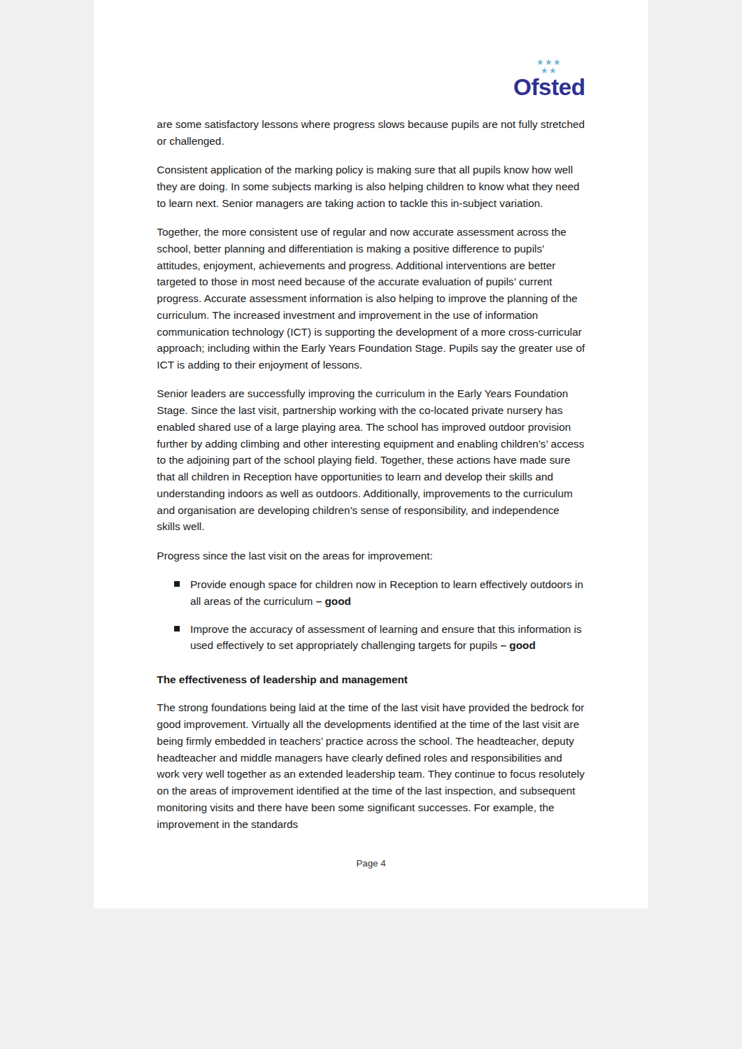★★★
★★ Ofsted
are some satisfactory lessons where progress slows because pupils are not fully stretched or challenged.
Consistent application of the marking policy is making sure that all pupils know how well they are doing. In some subjects marking is also helping children to know what they need to learn next. Senior managers are taking action to tackle this in-subject variation.
Together, the more consistent use of regular and now accurate assessment across the school, better planning and differentiation is making a positive difference to pupils’ attitudes, enjoyment, achievements and progress. Additional interventions are better targeted to those in most need because of the accurate evaluation of pupils’ current progress. Accurate assessment information is also helping to improve the planning of the curriculum. The increased investment and improvement in the use of information communication technology (ICT) is supporting the development of a more cross-curricular approach; including within the Early Years Foundation Stage. Pupils say the greater use of ICT is adding to their enjoyment of lessons.
Senior leaders are successfully improving the curriculum in the Early Years Foundation Stage. Since the last visit, partnership working with the co-located private nursery has enabled shared use of a large playing area. The school has improved outdoor provision further by adding climbing and other interesting equipment and enabling children’s’ access to the adjoining part of the school playing field. Together, these actions have made sure that all children in Reception have opportunities to learn and develop their skills and understanding indoors as well as outdoors. Additionally, improvements to the curriculum and organisation are developing children’s sense of responsibility, and independence skills well.
Progress since the last visit on the areas for improvement:
Provide enough space for children now in Reception to learn effectively outdoors in all areas of the curriculum – good
Improve the accuracy of assessment of learning and ensure that this information is used effectively to set appropriately challenging targets for pupils – good
The effectiveness of leadership and management
The strong foundations being laid at the time of the last visit have provided the bedrock for good improvement. Virtually all the developments identified at the time of the last visit are being firmly embedded in teachers’ practice across the school. The headteacher, deputy headteacher and middle managers have clearly defined roles and responsibilities and work very well together as an extended leadership team. They continue to focus resolutely on the areas of improvement identified at the time of the last inspection, and subsequent monitoring visits and there have been some significant successes. For example, the improvement in the standards
Page 4